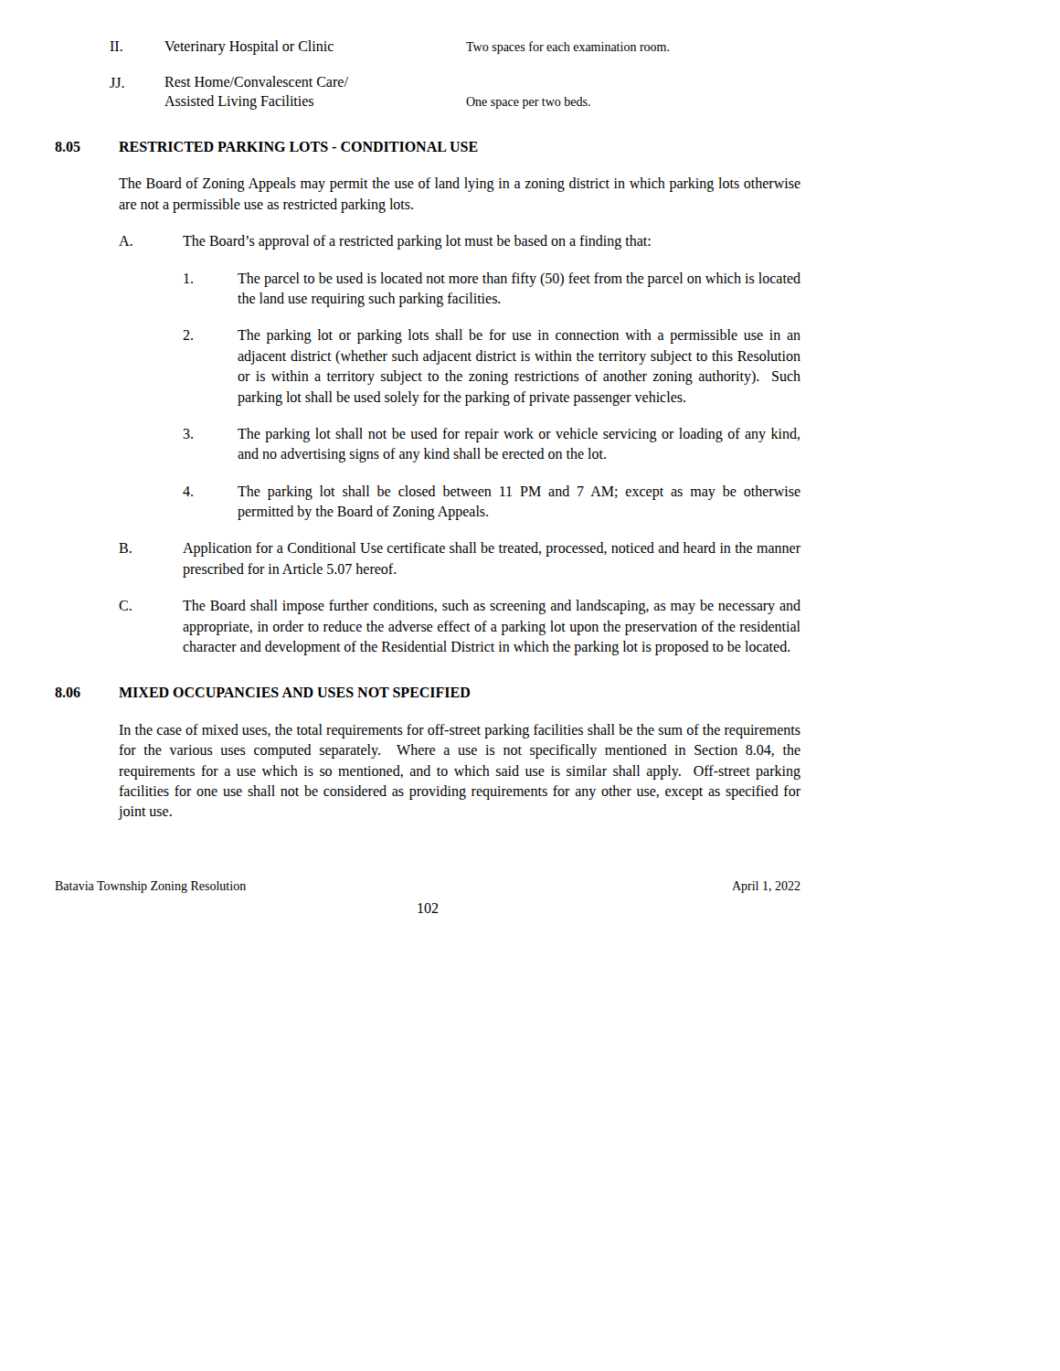II.
Veterinary Hospital or Clinic
Two spaces for each examination room.
JJ.
Rest Home/Convalescent Care/
Assisted Living Facilities
One space per two beds.
8.05
RESTRICTED PARKING LOTS - CONDITIONAL USE
The Board of Zoning Appeals may permit the use of land lying in a zoning district in which parking lots otherwise are not a permissible use as restricted parking lots.
A.
The Board’s approval of a restricted parking lot must be based on a finding that:
1.
The parcel to be used is located not more than fifty (50) feet from the parcel on which is located the land use requiring such parking facilities.
2.
The parking lot or parking lots shall be for use in connection with a permissible use in an adjacent district (whether such adjacent district is within the territory subject to this Resolution or is within a territory subject to the zoning restrictions of another zoning authority). Such parking lot shall be used solely for the parking of private passenger vehicles.
3.
The parking lot shall not be used for repair work or vehicle servicing or loading of any kind, and no advertising signs of any kind shall be erected on the lot.
4.
The parking lot shall be closed between 11 PM and 7 AM; except as may be otherwise permitted by the Board of Zoning Appeals.
B.
Application for a Conditional Use certificate shall be treated, processed, noticed and heard in the manner prescribed for in Article 5.07 hereof.
C.
The Board shall impose further conditions, such as screening and landscaping, as may be necessary and appropriate, in order to reduce the adverse effect of a parking lot upon the preservation of the residential character and development of the Residential District in which the parking lot is proposed to be located.
8.06
MIXED OCCUPANCIES AND USES NOT SPECIFIED
In the case of mixed uses, the total requirements for off-street parking facilities shall be the sum of the requirements for the various uses computed separately. Where a use is not specifically mentioned in Section 8.04, the requirements for a use which is so mentioned, and to which said use is similar shall apply. Off-street parking facilities for one use shall not be considered as providing requirements for any other use, except as specified for joint use.
Batavia Township Zoning Resolution
April 1, 2022
102